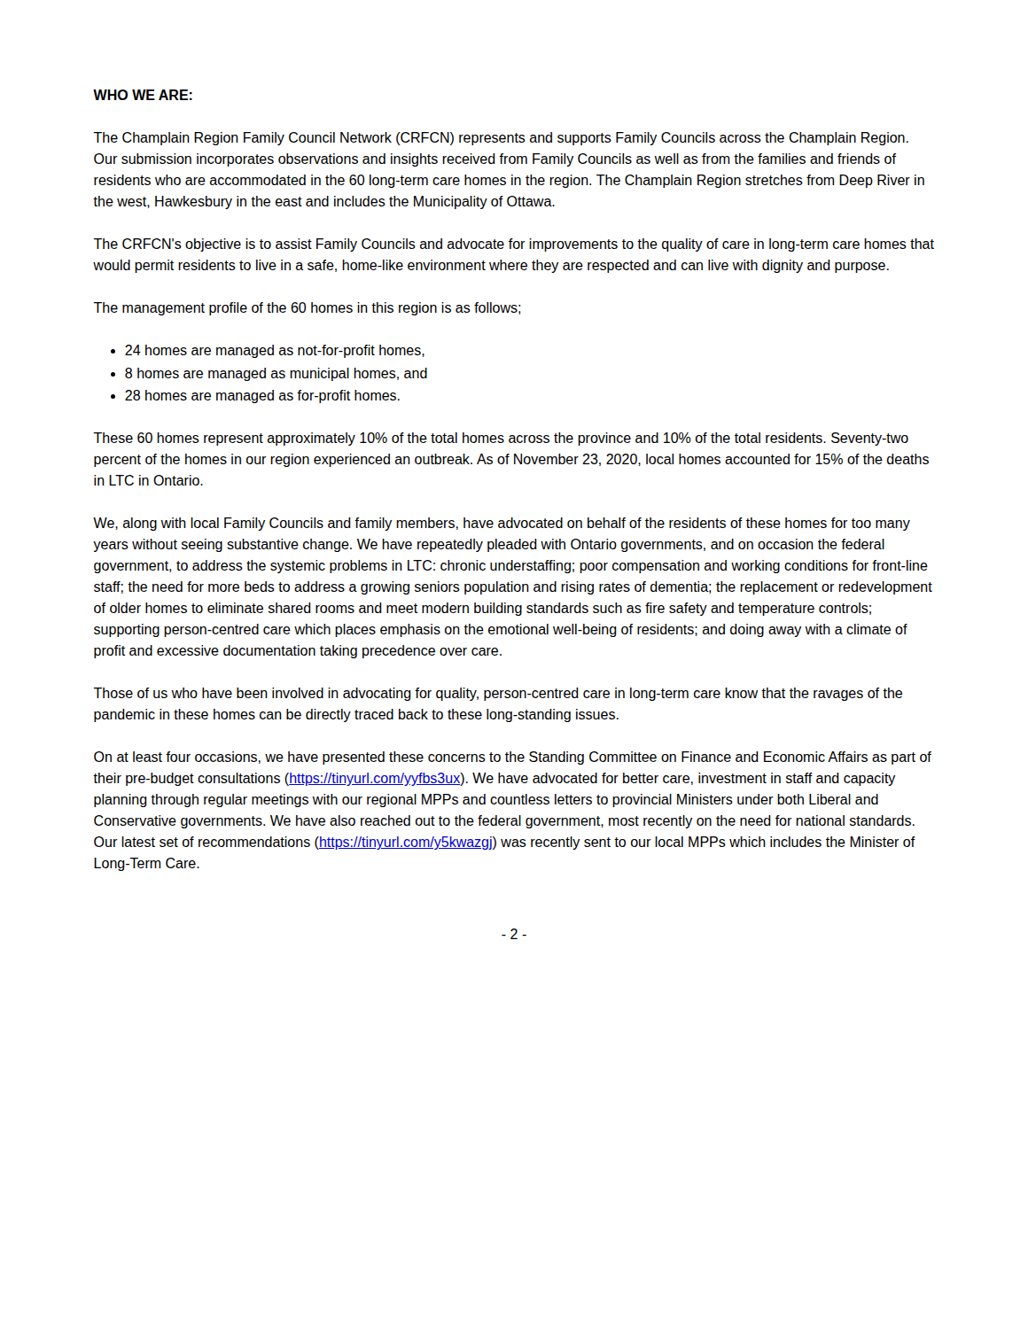WHO WE ARE:
The Champlain Region Family Council Network (CRFCN) represents and supports Family Councils across the Champlain Region. Our submission incorporates observations and insights received from Family Councils as well as from the families and friends of residents who are accommodated in the 60 long-term care homes in the region. The Champlain Region stretches from Deep River in the west, Hawkesbury in the east and includes the Municipality of Ottawa.
The CRFCN's objective is to assist Family Councils and advocate for improvements to the quality of care in long-term care homes that would permit residents to live in a safe, home-like environment where they are respected and can live with dignity and purpose.
The management profile of the 60 homes in this region is as follows;
24 homes are managed as not-for-profit homes,
8 homes are managed as municipal homes, and
28 homes are managed as for-profit homes.
These 60 homes represent approximately 10% of the total homes across the province and 10% of the total residents. Seventy-two percent of the homes in our region experienced an outbreak. As of November 23, 2020, local homes accounted for 15% of the deaths in LTC in Ontario.
We, along with local Family Councils and family members, have advocated on behalf of the residents of these homes for too many years without seeing substantive change. We have repeatedly pleaded with Ontario governments, and on occasion the federal government, to address the systemic problems in LTC: chronic understaffing; poor compensation and working conditions for front-line staff; the need for more beds to address a growing seniors population and rising rates of dementia; the replacement or redevelopment of older homes to eliminate shared rooms and meet modern building standards such as fire safety and temperature controls; supporting person-centred care which places emphasis on the emotional well-being of residents; and doing away with a climate of profit and excessive documentation taking precedence over care.
Those of us who have been involved in advocating for quality, person-centred care in long-term care know that the ravages of the pandemic in these homes can be directly traced back to these long-standing issues.
On at least four occasions, we have presented these concerns to the Standing Committee on Finance and Economic Affairs as part of their pre-budget consultations (https://tinyurl.com/yyfbs3ux). We have advocated for better care, investment in staff and capacity planning through regular meetings with our regional MPPs and countless letters to provincial Ministers under both Liberal and Conservative governments. We have also reached out to the federal government, most recently on the need for national standards. Our latest set of recommendations (https://tinyurl.com/y5kwazgj) was recently sent to our local MPPs which includes the Minister of Long-Term Care.
- 2 -